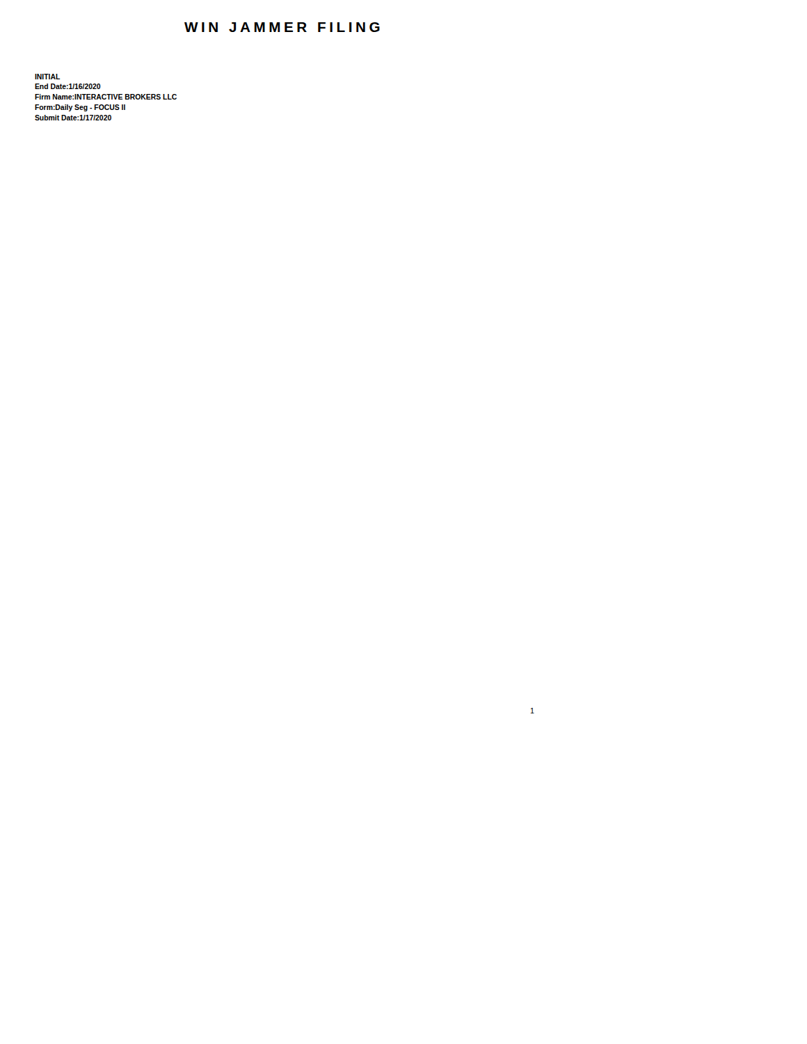WIN JAMMER FILING
INITIAL
End Date:1/16/2020
Firm Name:INTERACTIVE BROKERS LLC
Form:Daily Seg - FOCUS II
Submit Date:1/17/2020
1